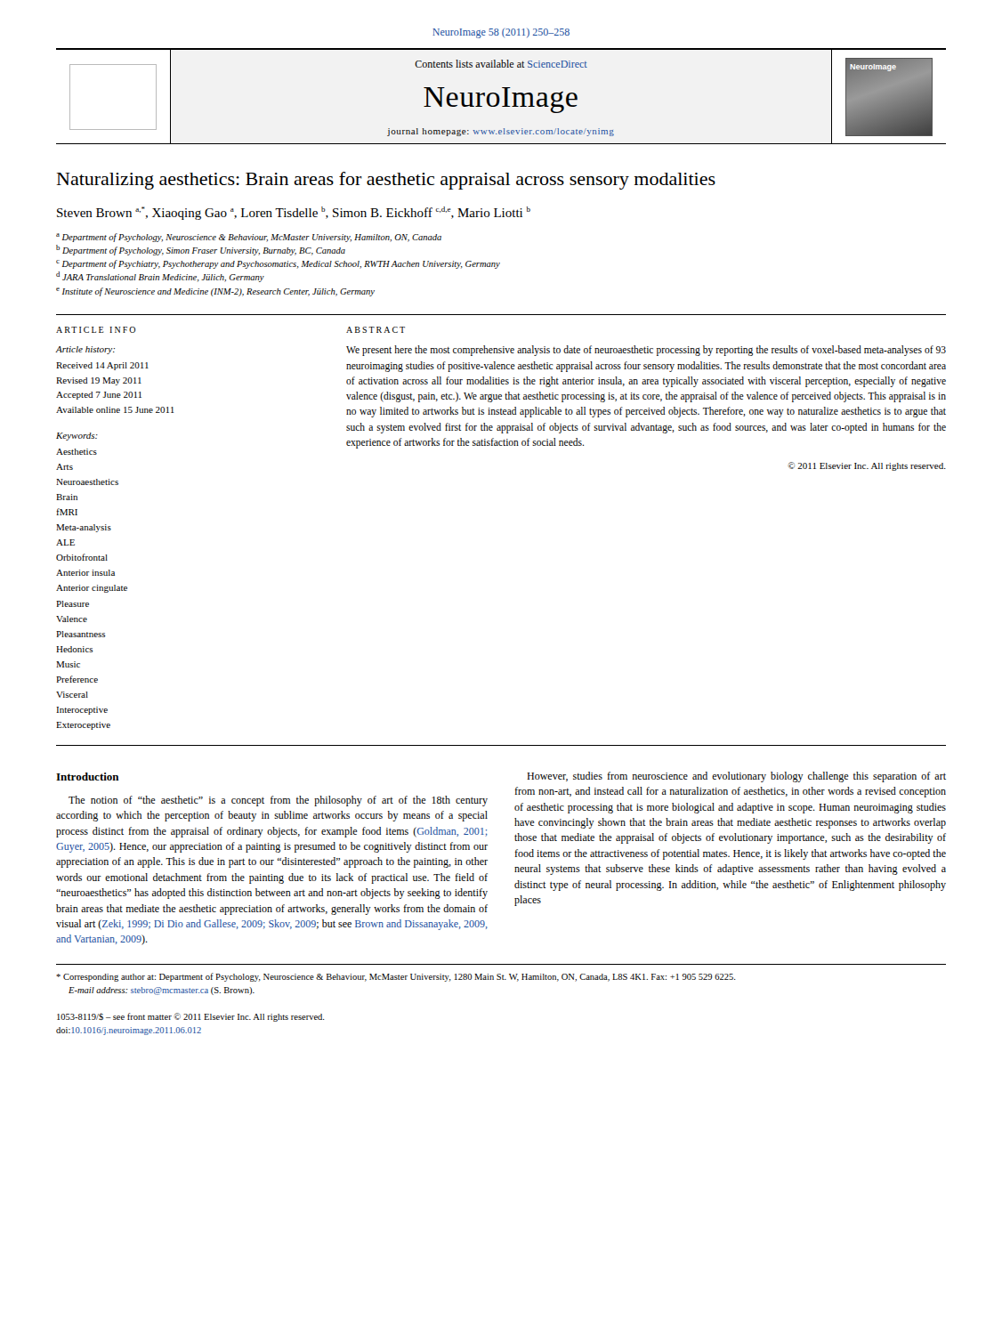NeuroImage 58 (2011) 250–258
Contents lists available at ScienceDirect
NeuroImage
journal homepage: www.elsevier.com/locate/ynimg
NeuroImage
Naturalizing aesthetics: Brain areas for aesthetic appraisal across sensory modalities
Steven Brown a,*, Xiaoqing Gao a, Loren Tisdelle b, Simon B. Eickhoff c,d,e, Mario Liotti b
a Department of Psychology, Neuroscience & Behaviour, McMaster University, Hamilton, ON, Canada
b Department of Psychology, Simon Fraser University, Burnaby, BC, Canada
c Department of Psychiatry, Psychotherapy and Psychosomatics, Medical School, RWTH Aachen University, Germany
d JARA Translational Brain Medicine, Jülich, Germany
e Institute of Neuroscience and Medicine (INM-2), Research Center, Jülich, Germany
Article info
Article history:
Received 14 April 2011
Revised 19 May 2011
Accepted 7 June 2011
Available online 15 June 2011
Keywords:
Aesthetics
Arts
Neuroaesthetics
Brain
fMRI
Meta-analysis
ALE
Orbitofrontal
Anterior insula
Anterior cingulate
Pleasure
Valence
Pleasantness
Hedonics
Music
Preference
Visceral
Interoceptive
Exteroceptive
Abstract
We present here the most comprehensive analysis to date of neuroaesthetic processing by reporting the results of voxel-based meta-analyses of 93 neuroimaging studies of positive-valence aesthetic appraisal across four sensory modalities. The results demonstrate that the most concordant area of activation across all four modalities is the right anterior insula, an area typically associated with visceral perception, especially of negative valence (disgust, pain, etc.). We argue that aesthetic processing is, at its core, the appraisal of the valence of perceived objects. This appraisal is in no way limited to artworks but is instead applicable to all types of perceived objects. Therefore, one way to naturalize aesthetics is to argue that such a system evolved first for the appraisal of objects of survival advantage, such as food sources, and was later co-opted in humans for the experience of artworks for the satisfaction of social needs.
© 2011 Elsevier Inc. All rights reserved.
Introduction
The notion of “the aesthetic” is a concept from the philosophy of art of the 18th century according to which the perception of beauty in sublime artworks occurs by means of a special process distinct from the appraisal of ordinary objects, for example food items (Goldman, 2001; Guyer, 2005). Hence, our appreciation of a painting is presumed to be cognitively distinct from our appreciation of an apple. This is due in part to our “disinterested” approach to the painting, in other words our emotional detachment from the painting due to its lack of practical use. The field of “neuroaesthetics” has adopted this distinction between art and non-art objects by seeking to identify brain areas that mediate the aesthetic appreciation of artworks, generally works from the domain of visual art (Zeki, 1999; Di Dio and Gallese, 2009; Skov, 2009; but see Brown and Dissanayake, 2009, and Vartanian, 2009).
However, studies from neuroscience and evolutionary biology challenge this separation of art from non-art, and instead call for a naturalization of aesthetics, in other words a revised conception of aesthetic processing that is more biological and adaptive in scope. Human neuroimaging studies have convincingly shown that the brain areas that mediate aesthetic responses to artworks overlap those that mediate the appraisal of objects of evolutionary importance, such as the desirability of food items or the attractiveness of potential mates. Hence, it is likely that artworks have co-opted the neural systems that subserve these kinds of adaptive assessments rather than having evolved a distinct type of neural processing. In addition, while “the aesthetic” of Enlightenment philosophy places
* Corresponding author at: Department of Psychology, Neuroscience & Behaviour, McMaster University, 1280 Main St. W, Hamilton, ON, Canada, L8S 4K1. Fax: +1 905 529 6225.
E-mail address: stebro@mcmaster.ca (S. Brown).
1053-8119/$ – see front matter © 2011 Elsevier Inc. All rights reserved. doi:10.1016/j.neuroimage.2011.06.012